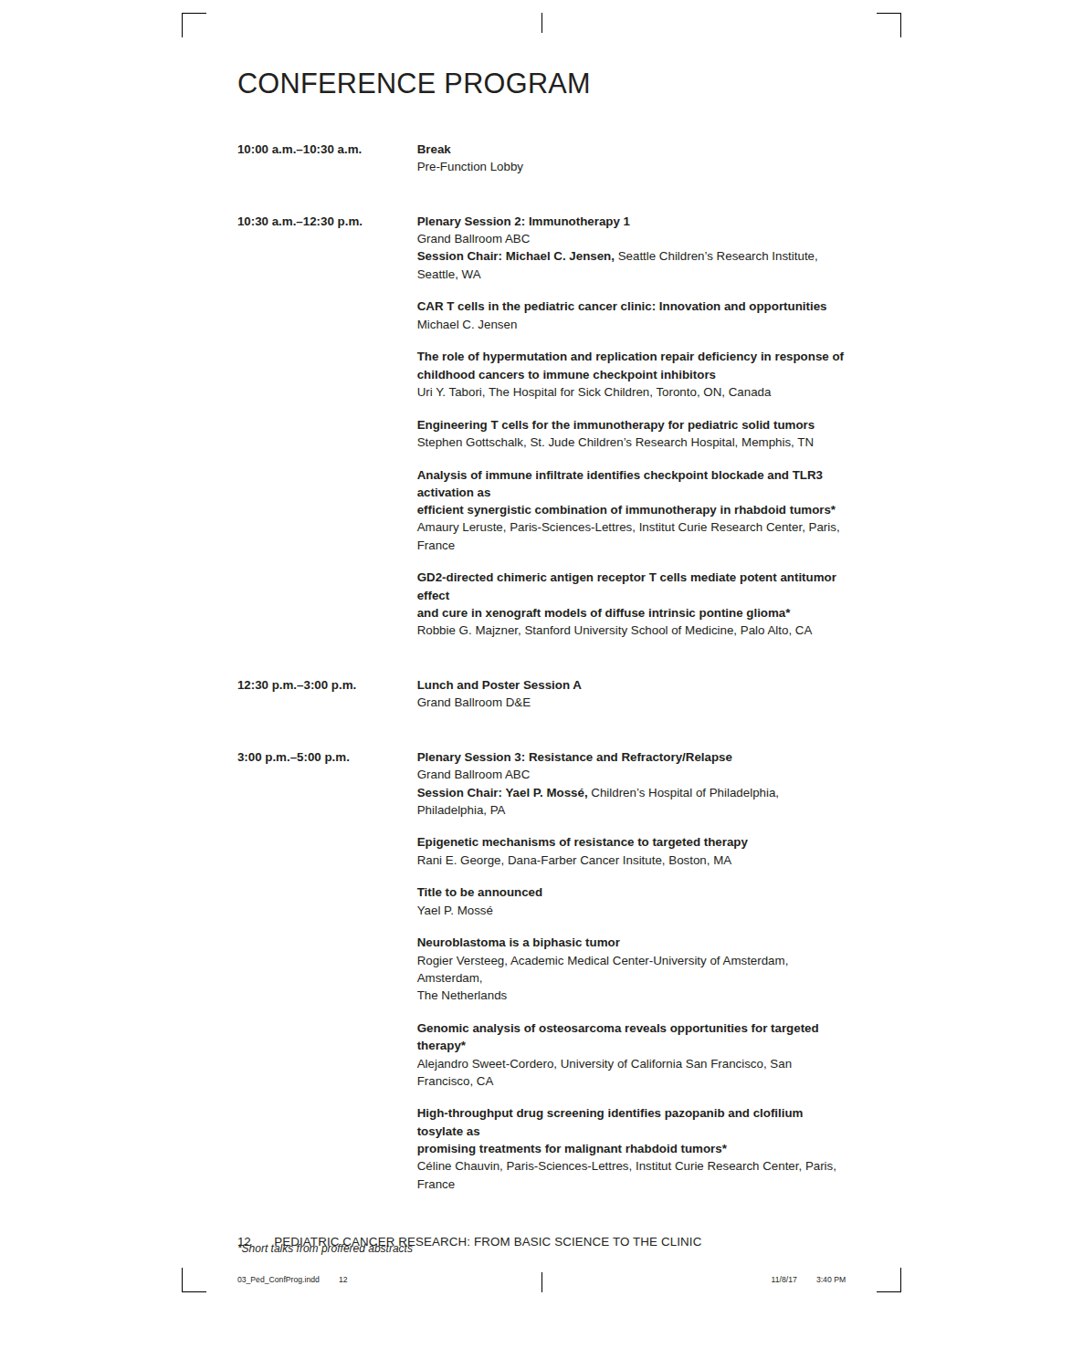CONFERENCE PROGRAM
| 10:00 a.m.–10:30 a.m. | Break Pre-Function Lobby |
| 10:30 a.m.–12:30 p.m. | Plenary Session 2: Immunotherapy 1 Grand Ballroom ABC Session Chair: Michael C. Jensen, Seattle Children’s Research Institute, Seattle, WA CAR T cells in the pediatric cancer clinic: Innovation and opportunities Michael C. Jensen The role of hypermutation and replication repair deficiency in response of childhood cancers to immune checkpoint inhibitors Uri Y. Tabori, The Hospital for Sick Children, Toronto, ON, Canada Engineering T cells for the immunotherapy for pediatric solid tumors Stephen Gottschalk, St. Jude Children’s Research Hospital, Memphis, TN Analysis of immune infiltrate identifies checkpoint blockade and TLR3 activation as efficient synergistic combination of immunotherapy in rhabdoid tumors* Amaury Leruste, Paris-Sciences-Lettres, Institut Curie Research Center, Paris, France GD2-directed chimeric antigen receptor T cells mediate potent antitumor effect and cure in xenograft models of diffuse intrinsic pontine glioma* Robbie G. Majzner, Stanford University School of Medicine, Palo Alto, CA |
| 12:30 p.m.–3:00 p.m. | Lunch and Poster Session A Grand Ballroom D&E |
| 3:00 p.m.–5:00 p.m. | Plenary Session 3: Resistance and Refractory/Relapse Grand Ballroom ABC Session Chair: Yael P. Mossé, Children’s Hospital of Philadelphia, Philadelphia, PA Epigenetic mechanisms of resistance to targeted therapy Rani E. George, Dana-Farber Cancer Insitute, Boston, MA Title to be announced Yael P. Mossé Neuroblastoma is a biphasic tumor Rogier Versteeg, Academic Medical Center-University of Amsterdam, Amsterdam, The Netherlands Genomic analysis of osteosarcoma reveals opportunities for targeted therapy* Alejandro Sweet-Cordero, University of California San Francisco, San Francisco, CA High-throughput drug screening identifies pazopanib and clofilium tosylate as promising treatments for malignant rhabdoid tumors* Céline Chauvin, Paris-Sciences-Lettres, Institut Curie Research Center, Paris, France |
*Short talks from proffered abstracts
12
PEDIATRIC CANCER RESEARCH: FROM BASIC SCIENCE TO THE CLINIC
03_Ped_ConfProg.indd 12
11/8/173:40 PM